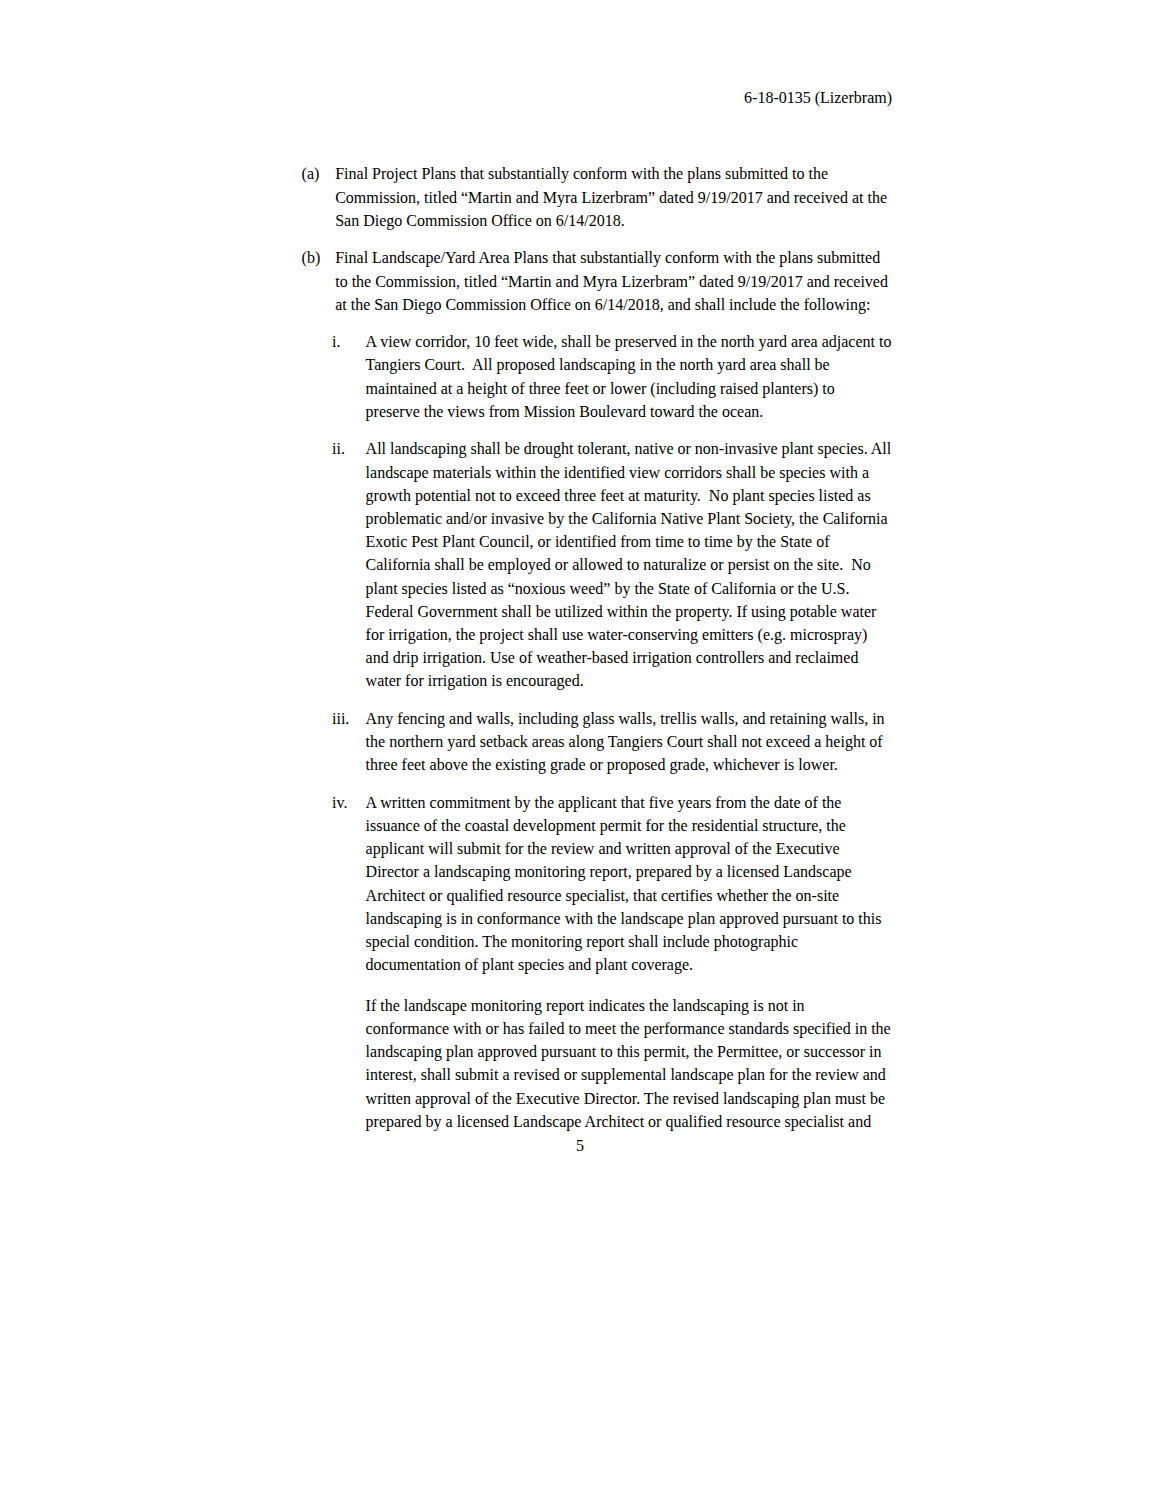6-18-0135 (Lizerbram)
(a)
Final Project Plans that substantially conform with the plans submitted to the Commission, titled “Martin and Myra Lizerbram” dated 9/19/2017 and received at the San Diego Commission Office on 6/14/2018.
(b)
Final Landscape/Yard Area Plans that substantially conform with the plans submitted to the Commission, titled “Martin and Myra Lizerbram” dated 9/19/2017 and received at the San Diego Commission Office on 6/14/2018, and shall include the following:
i.
A view corridor, 10 feet wide, shall be preserved in the north yard area adjacent to Tangiers Court. All proposed landscaping in the north yard area shall be maintained at a height of three feet or lower (including raised planters) to preserve the views from Mission Boulevard toward the ocean.
ii.
All landscaping shall be drought tolerant, native or non-invasive plant species. All landscape materials within the identified view corridors shall be species with a growth potential not to exceed three feet at maturity. No plant species listed as problematic and/or invasive by the California Native Plant Society, the California Exotic Pest Plant Council, or identified from time to time by the State of California shall be employed or allowed to naturalize or persist on the site. No plant species listed as “noxious weed” by the State of California or the U.S. Federal Government shall be utilized within the property. If using potable water for irrigation, the project shall use water-conserving emitters (e.g. microspray) and drip irrigation. Use of weather-based irrigation controllers and reclaimed water for irrigation is encouraged.
iii.
Any fencing and walls, including glass walls, trellis walls, and retaining walls, in the northern yard setback areas along Tangiers Court shall not exceed a height of three feet above the existing grade or proposed grade, whichever is lower.
iv.
A written commitment by the applicant that five years from the date of the issuance of the coastal development permit for the residential structure, the applicant will submit for the review and written approval of the Executive Director a landscaping monitoring report, prepared by a licensed Landscape Architect or qualified resource specialist, that certifies whether the on-site landscaping is in conformance with the landscape plan approved pursuant to this special condition. The monitoring report shall include photographic documentation of plant species and plant coverage.
If the landscape monitoring report indicates the landscaping is not in conformance with or has failed to meet the performance standards specified in the landscaping plan approved pursuant to this permit, the Permittee, or successor in interest, shall submit a revised or supplemental landscape plan for the review and written approval of the Executive Director. The revised landscaping plan must be prepared by a licensed Landscape Architect or qualified resource specialist and
5